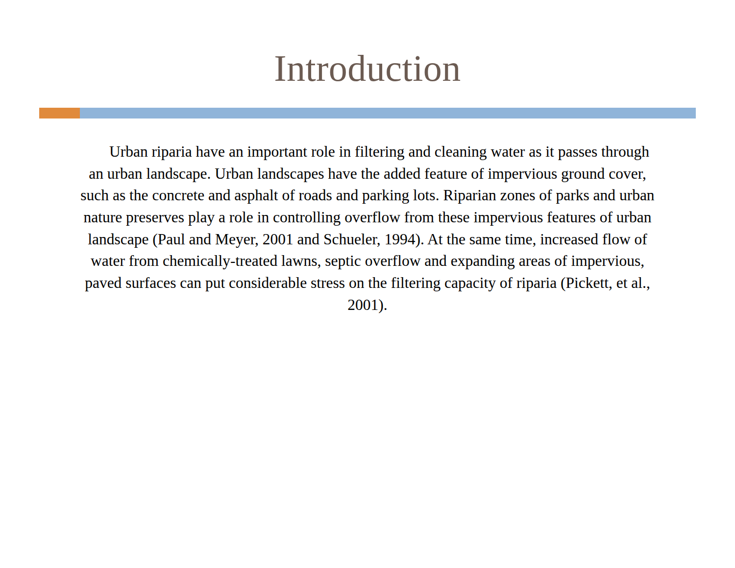Introduction
Urban riparia have an important role in filtering and cleaning water as it passes through an urban landscape. Urban landscapes have the added feature of impervious ground cover, such as the concrete and asphalt of roads and parking lots. Riparian zones of parks and urban nature preserves play a role in controlling overflow from these impervious features of urban landscape (Paul and Meyer, 2001 and Schueler, 1994). At the same time, increased flow of water from chemically-treated lawns, septic overflow and expanding areas of impervious, paved surfaces can put considerable stress on the filtering capacity of riparia (Pickett, et al., 2001).